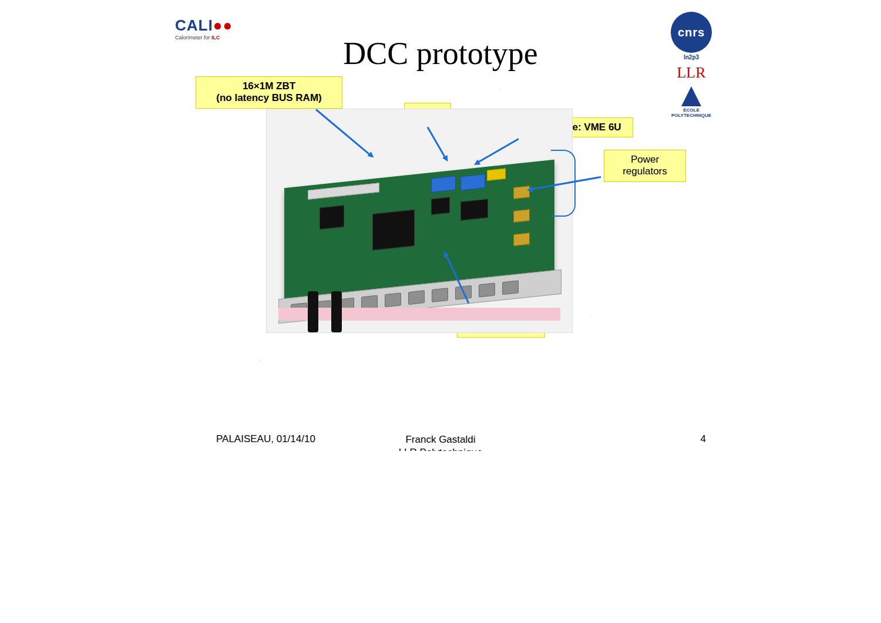CALI●● Calorimeter for ILC
cnrs
In2p3
LLR
ÉCOLE
POLYTECHNIQUE
DCC prototype
16×1M ZBT
(no latency BUS RAM)
FTDI
Card size: VME 6U
Power
regulators
Spartan 3
(1500 K gate)
PALAISEAU, 01/14/10
Franck Gastaldi
LLR Polytechnique
4